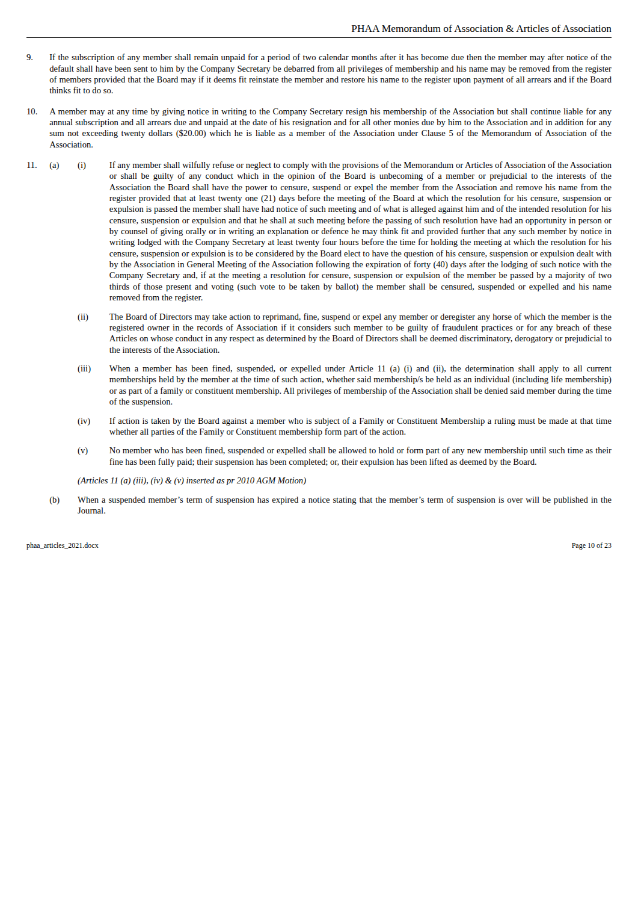PHAA Memorandum of Association & Articles of Association
9. If the subscription of any member shall remain unpaid for a period of two calendar months after it has become due then the member may after notice of the default shall have been sent to him by the Company Secretary be debarred from all privileges of membership and his name may be removed from the register of members provided that the Board may if it deems fit reinstate the member and restore his name to the register upon payment of all arrears and if the Board thinks fit to do so.
10. A member may at any time by giving notice in writing to the Company Secretary resign his membership of the Association but shall continue liable for any annual subscription and all arrears due and unpaid at the date of his resignation and for all other monies due by him to the Association and in addition for any sum not exceeding twenty dollars ($20.00) which he is liable as a member of the Association under Clause 5 of the Memorandum of Association of the Association.
11.
(a)
(i) If any member shall wilfully refuse or neglect to comply with the provisions of the Memorandum or Articles of Association of the Association or shall be guilty of any conduct which in the opinion of the Board is unbecoming of a member or prejudicial to the interests of the Association the Board shall have the power to censure, suspend or expel the member from the Association and remove his name from the register provided that at least twenty one (21) days before the meeting of the Board at which the resolution for his censure, suspension or expulsion is passed the member shall have had notice of such meeting and of what is alleged against him and of the intended resolution for his censure, suspension or expulsion and that he shall at such meeting before the passing of such resolution have had an opportunity in person or by counsel of giving orally or in writing an explanation or defence he may think fit and provided further that any such member by notice in writing lodged with the Company Secretary at least twenty four hours before the time for holding the meeting at which the resolution for his censure, suspension or expulsion is to be considered by the Board elect to have the question of his censure, suspension or expulsion dealt with by the Association in General Meeting of the Association following the expiration of forty (40) days after the lodging of such notice with the Company Secretary and, if at the meeting a resolution for censure, suspension or expulsion of the member be passed by a majority of two thirds of those present and voting (such vote to be taken by ballot) the member shall be censured, suspended or expelled and his name removed from the register.
(ii) The Board of Directors may take action to reprimand, fine, suspend or expel any member or deregister any horse of which the member is the registered owner in the records of Association if it considers such member to be guilty of fraudulent practices or for any breach of these Articles on whose conduct in any respect as determined by the Board of Directors shall be deemed discriminatory, derogatory or prejudicial to the interests of the Association.
(iii) When a member has been fined, suspended, or expelled under Article 11 (a) (i) and (ii), the determination shall apply to all current memberships held by the member at the time of such action, whether said membership/s be held as an individual (including life membership) or as part of a family or constituent membership. All privileges of membership of the Association shall be denied said member during the time of the suspension.
(iv) If action is taken by the Board against a member who is subject of a Family or Constituent Membership a ruling must be made at that time whether all parties of the Family or Constituent membership form part of the action.
(v) No member who has been fined, suspended or expelled shall be allowed to hold or form part of any new membership until such time as their fine has been fully paid; their suspension has been completed; or, their expulsion has been lifted as deemed by the Board.
(Articles 11 (a) (iii), (iv) & (v) inserted as pr 2010 AGM Motion)
(b) When a suspended member’s term of suspension has expired a notice stating that the member’s term of suspension is over will be published in the Journal.
phaa_articles_2021.docx Page 10 of 23